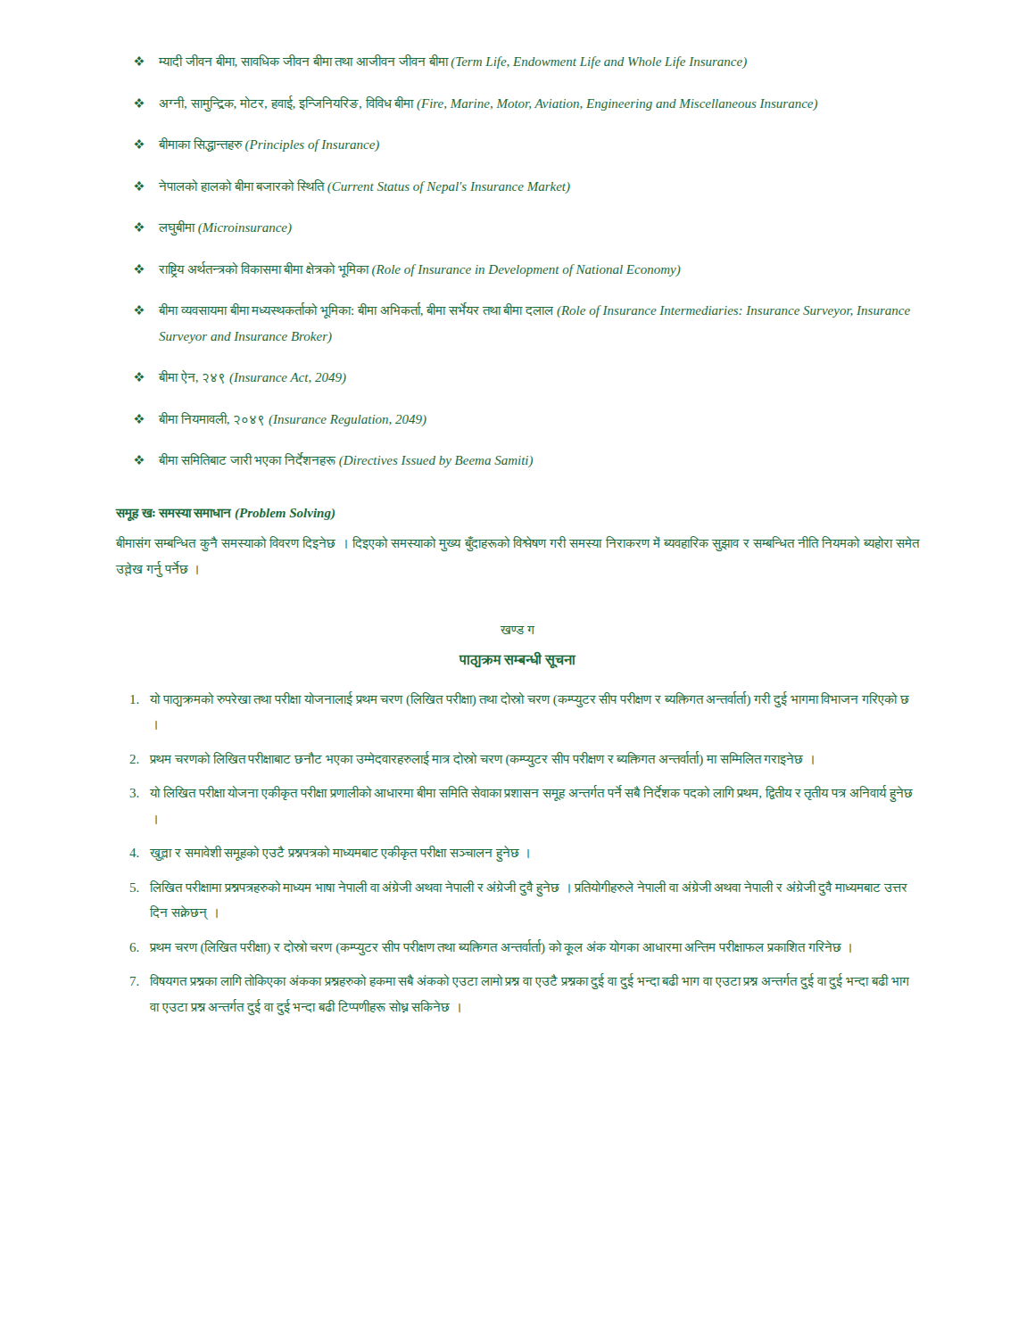म्यादी जीवन बीमा, सावधिक जीवन बीमा तथा आजीवन जीवन बीमा (Term Life, Endowment Life and Whole Life Insurance)
अग्नी, सामुन्द्रिक, मोटर, हवाई, इन्जिनियरिङ, विविध बीमा (Fire, Marine, Motor, Aviation, Engineering and Miscellaneous Insurance)
बीमाका सिद्धान्तहरु (Principles of Insurance)
नेपालको हालको बीमा बजारको स्थिति (Current Status of Nepal's Insurance Market)
लघुबीमा (Microinsurance)
राष्ट्रिय अर्थतन्त्रको विकासमा बीमा क्षेत्रको भूमिका (Role of Insurance in Development of National Economy)
बीमा व्यवसायमा बीमा मध्यस्थकर्ताको भूमिका: बीमा अभिकर्ता, बीमा सर्भेयर तथा बीमा दलाल (Role of Insurance Intermediaries: Insurance Surveyor, Insurance Surveyor and Insurance Broker)
बीमा ऐन, २४९ (Insurance Act, 2049)
बीमा नियमावली, २०४९ (Insurance Regulation, 2049)
बीमा समितिबाट जारी भएका निर्देशनहरू (Directives Issued by Beema Samiti)
समूह खः समस्या समाधान (Problem Solving)
बीमासंग सम्बन्धित कुनै समस्याको विवरण दिइनेछ । दिइएको समस्याको मुख्य बुँदाहरूको विश्लेषण गरी समस्या निराकरण में ब्यवहारिक सुझाव र सम्बन्धित नीति नियमको ब्यहोरा समेत उल्लेख गर्नु पर्नेछ ।
खण्ड ग
पाठ्यक्रम सम्बन्धी सूचना
यो पाठ्यक्रमको रुपरेखा तथा परीक्षा योजनालाई प्रथम चरण (लिखित परीक्षा) तथा दोस्रो चरण (कम्प्युटर सीप परीक्षण र ब्यक्तिगत अन्तर्वार्ता) गरी दुई भागमा विभाजन गरिएको छ ।
प्रथम चरणको लिखित परीक्षाबाट छनौट भएका उम्मेदवारहरुलाई मात्र दोस्रो चरण (कम्प्युटर सीप परीक्षण र ब्यक्तिगत अन्तर्वार्ता) मा सम्मिलित गराइनेछ ।
यो लिखित परीक्षा योजना एकीकृत परीक्षा प्रणालीको आधारमा बीमा समिति सेवाका प्रशासन समूह अन्तर्गत पर्ने सबै निर्देशक पदको लागि प्रथम, द्वितीय र तृतीय पत्र अनिवार्य हुनेछ ।
खुल्ला र समावेशी समूहको एउटै प्रश्नपत्रको माध्यमबाट एकीकृत परीक्षा सञ्चालन हुनेछ ।
लिखित परीक्षामा प्रश्नपत्रहरुको माध्यम भाषा नेपाली वा अंग्रेजी अथवा नेपाली र अंग्रेजी दुवै हुनेछ । प्रतियोगीहरुले नेपाली वा अंग्रेजी अथवा नेपाली र अंग्रेजी दुवै माध्यमबाट उत्तर दिन सक्नेछन् ।
प्रथम चरण (लिखित परीक्षा) र दोस्रो चरण (कम्प्युटर सीप परीक्षण तथा ब्यक्तिगत अन्तर्वार्ता) को कूल अंक योगका आधारमा अन्तिम परीक्षाफल प्रकाशित गरिनेछ ।
विषयगत प्रश्नका लागि तोकिएका अंकका प्रश्नहरुको हकमा सबै अंकको एउटा लामो प्रश्न वा एउटै प्रश्नका दुई वा दुई भन्दा बढी भाग वा एउटा प्रश्न अन्तर्गत दुई वा दुई भन्दा बढी भाग वा एउटा प्रश्न अन्तर्गत दुई वा दुई भन्दा बढी टिप्पणीहरू सोध्न सकिनेछ ।